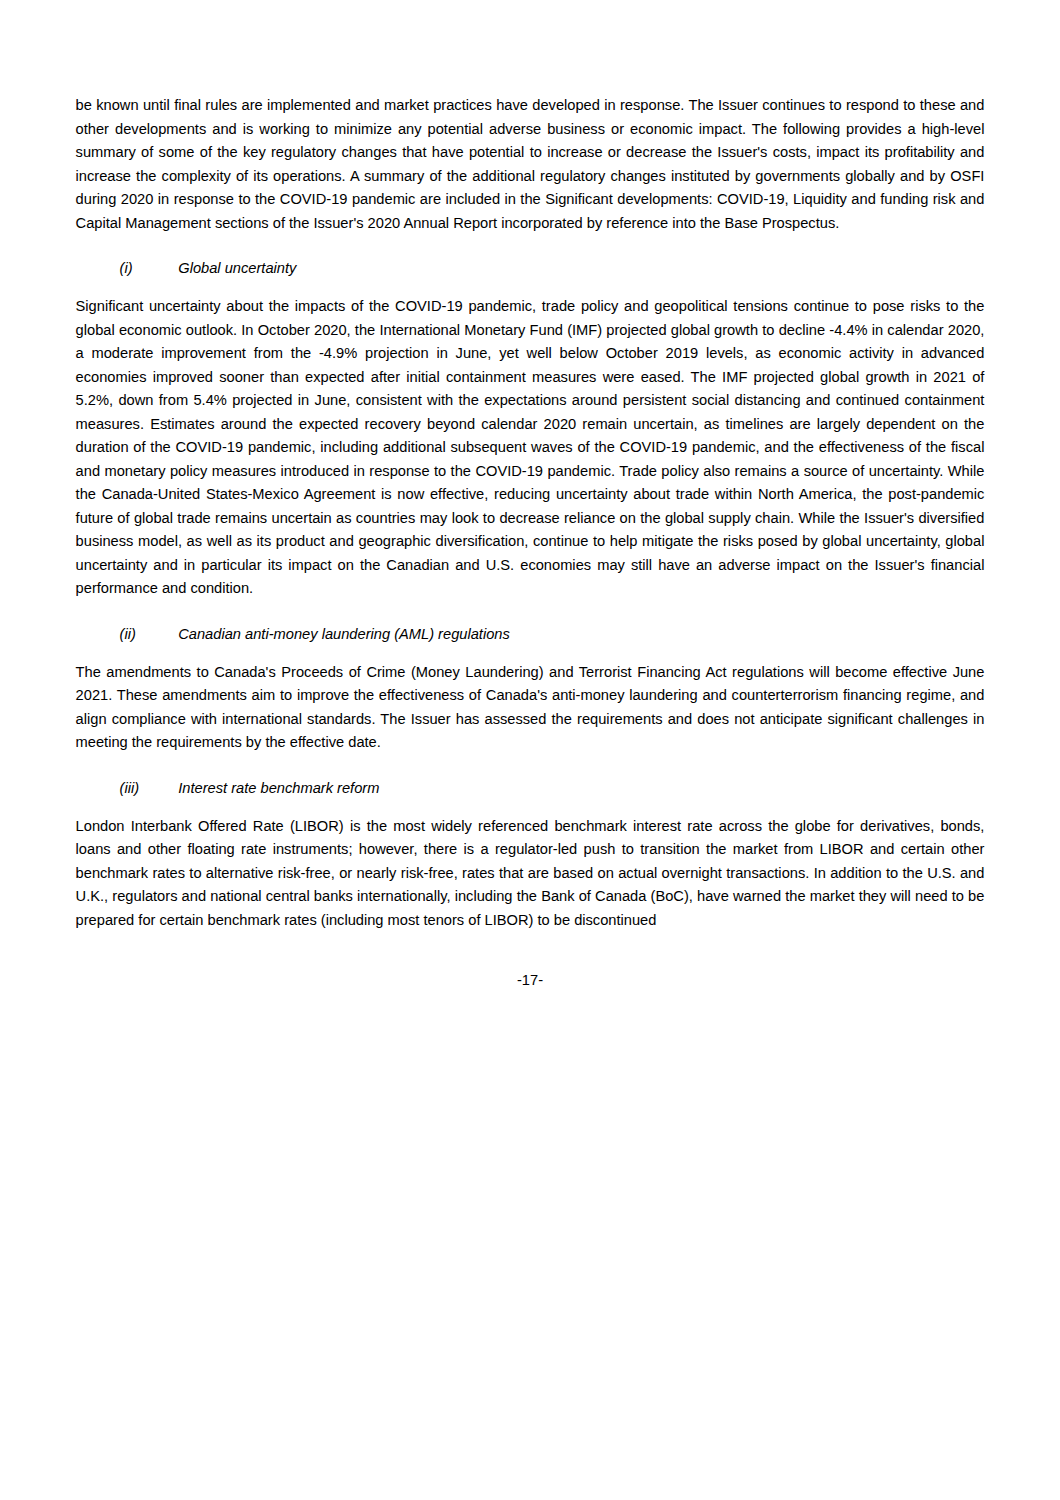be known until final rules are implemented and market practices have developed in response. The Issuer continues to respond to these and other developments and is working to minimize any potential adverse business or economic impact. The following provides a high-level summary of some of the key regulatory changes that have potential to increase or decrease the Issuer's costs, impact its profitability and increase the complexity of its operations. A summary of the additional regulatory changes instituted by governments globally and by OSFI during 2020 in response to the COVID-19 pandemic are included in the Significant developments: COVID-19, Liquidity and funding risk and Capital Management sections of the Issuer's 2020 Annual Report incorporated by reference into the Base Prospectus.
(i) Global uncertainty
Significant uncertainty about the impacts of the COVID-19 pandemic, trade policy and geopolitical tensions continue to pose risks to the global economic outlook. In October 2020, the International Monetary Fund (IMF) projected global growth to decline -4.4% in calendar 2020, a moderate improvement from the -4.9% projection in June, yet well below October 2019 levels, as economic activity in advanced economies improved sooner than expected after initial containment measures were eased. The IMF projected global growth in 2021 of 5.2%, down from 5.4% projected in June, consistent with the expectations around persistent social distancing and continued containment measures. Estimates around the expected recovery beyond calendar 2020 remain uncertain, as timelines are largely dependent on the duration of the COVID-19 pandemic, including additional subsequent waves of the COVID-19 pandemic, and the effectiveness of the fiscal and monetary policy measures introduced in response to the COVID-19 pandemic. Trade policy also remains a source of uncertainty. While the Canada-United States-Mexico Agreement is now effective, reducing uncertainty about trade within North America, the post-pandemic future of global trade remains uncertain as countries may look to decrease reliance on the global supply chain. While the Issuer's diversified business model, as well as its product and geographic diversification, continue to help mitigate the risks posed by global uncertainty, global uncertainty and in particular its impact on the Canadian and U.S. economies may still have an adverse impact on the Issuer's financial performance and condition.
(ii) Canadian anti-money laundering (AML) regulations
The amendments to Canada's Proceeds of Crime (Money Laundering) and Terrorist Financing Act regulations will become effective June 2021. These amendments aim to improve the effectiveness of Canada's anti-money laundering and counterterrorism financing regime, and align compliance with international standards. The Issuer has assessed the requirements and does not anticipate significant challenges in meeting the requirements by the effective date.
(iii) Interest rate benchmark reform
London Interbank Offered Rate (LIBOR) is the most widely referenced benchmark interest rate across the globe for derivatives, bonds, loans and other floating rate instruments; however, there is a regulator-led push to transition the market from LIBOR and certain other benchmark rates to alternative risk-free, or nearly risk-free, rates that are based on actual overnight transactions. In addition to the U.S. and U.K., regulators and national central banks internationally, including the Bank of Canada (BoC), have warned the market they will need to be prepared for certain benchmark rates (including most tenors of LIBOR) to be discontinued
-17-